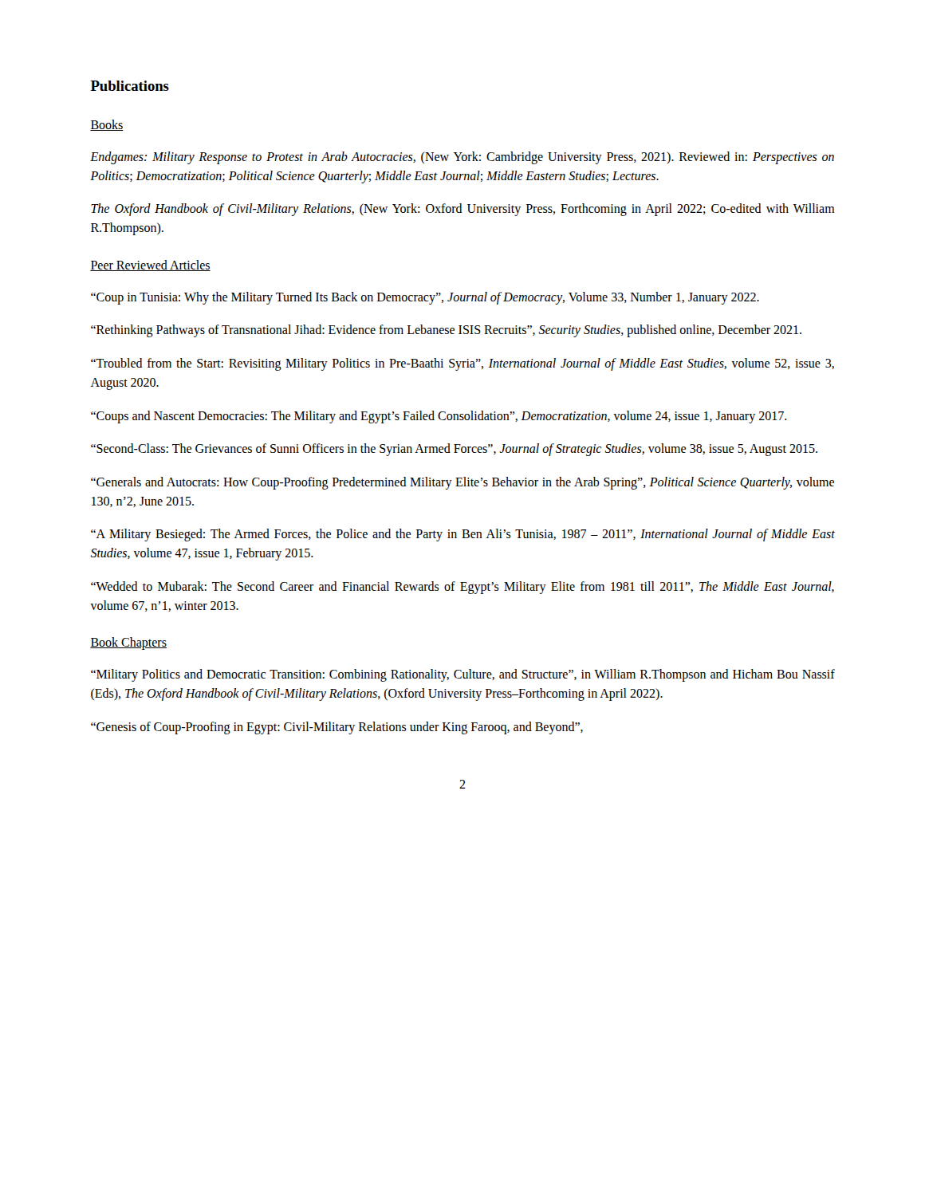Publications
Books
Endgames: Military Response to Protest in Arab Autocracies, (New York: Cambridge University Press, 2021). Reviewed in: Perspectives on Politics; Democratization; Political Science Quarterly; Middle East Journal; Middle Eastern Studies; Lectures.
The Oxford Handbook of Civil-Military Relations, (New York: Oxford University Press, Forthcoming in April 2022; Co-edited with William R.Thompson).
Peer Reviewed Articles
“Coup in Tunisia: Why the Military Turned Its Back on Democracy”, Journal of Democracy, Volume 33, Number 1, January 2022.
“Rethinking Pathways of Transnational Jihad: Evidence from Lebanese ISIS Recruits”, Security Studies, published online, December 2021.
“Troubled from the Start: Revisiting Military Politics in Pre-Baathi Syria”, International Journal of Middle East Studies, volume 52, issue 3, August 2020.
“Coups and Nascent Democracies: The Military and Egypt’s Failed Consolidation”, Democratization, volume 24, issue 1, January 2017.
“Second-Class: The Grievances of Sunni Officers in the Syrian Armed Forces”, Journal of Strategic Studies, volume 38, issue 5, August 2015.
“Generals and Autocrats: How Coup-Proofing Predetermined Military Elite’s Behavior in the Arab Spring”, Political Science Quarterly, volume 130, n’2, June 2015.
“A Military Besieged: The Armed Forces, the Police and the Party in Ben Ali’s Tunisia, 1987 – 2011”, International Journal of Middle East Studies, volume 47, issue 1, February 2015.
“Wedded to Mubarak: The Second Career and Financial Rewards of Egypt’s Military Elite from 1981 till 2011”, The Middle East Journal, volume 67, n’1, winter 2013.
Book Chapters
“Military Politics and Democratic Transition: Combining Rationality, Culture, and Structure”, in William R.Thompson and Hicham Bou Nassif (Eds), The Oxford Handbook of Civil-Military Relations, (Oxford University Press–Forthcoming in April 2022).
“Genesis of Coup-Proofing in Egypt: Civil-Military Relations under King Farooq, and Beyond”,
2